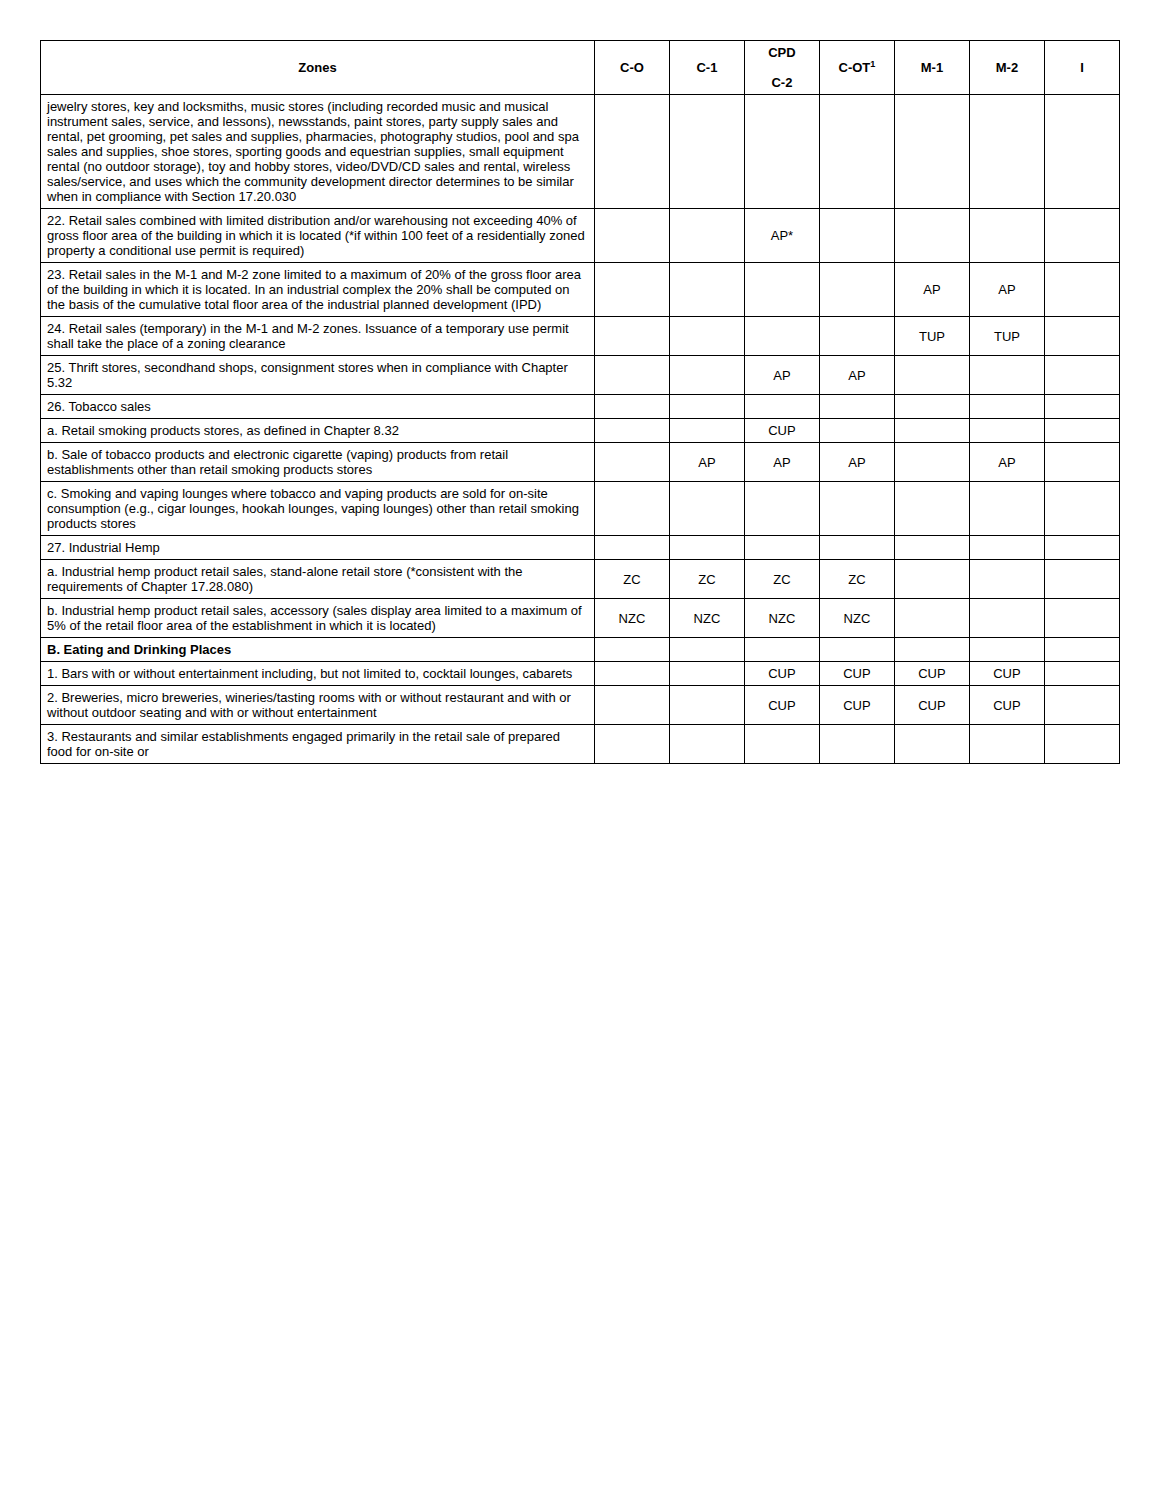| Zones | C-O | C-1 | CPD C-2 | C-OT 1 | M-1 | M-2 | I |
| --- | --- | --- | --- | --- | --- | --- | --- |
| jewelry stores, key and locksmiths, music stores (including recorded music and musical instrument sales, service, and lessons), newsstands, paint stores, party supply sales and rental, pet grooming, pet sales and supplies, pharmacies, photography studios, pool and spa sales and supplies, shoe stores, sporting goods and equestrian supplies, small equipment rental (no outdoor storage), toy and hobby stores, video/DVD/CD sales and rental, wireless sales/service, and uses which the community development director determines to be similar when in compliance with Section 17.20.030 | | | | | | | |
| 22. Retail sales combined with limited distribution and/or warehousing not exceeding 40% of gross floor area of the building in which it is located (*if within 100 feet of a residentially zoned property a conditional use permit is required) | | | AP* | | | | |
| 23. Retail sales in the M-1 and M-2 zone limited to a maximum of 20% of the gross floor area of the building in which it is located. In an industrial complex the 20% shall be computed on the basis of the cumulative total floor area of the industrial planned development (IPD) | | | | | AP | AP | |
| 24. Retail sales (temporary) in the M-1 and M-2 zones. Issuance of a temporary use permit shall take the place of a zoning clearance | | | | | TUP | TUP | |
| 25. Thrift stores, secondhand shops, consignment stores when in compliance with Chapter 5.32 | | | AP | AP | | | |
| 26. Tobacco sales | | | | | | | |
| a. Retail smoking products stores, as defined in Chapter 8.32 | | | CUP | | | | |
| b. Sale of tobacco products and electronic cigarette (vaping) products from retail establishments other than retail smoking products stores | | AP | AP | AP | | AP | |
| c. Smoking and vaping lounges where tobacco and vaping products are sold for on-site consumption (e.g., cigar lounges, hookah lounges, vaping lounges) other than retail smoking products stores | | | | | | | |
| 27. Industrial Hemp | | | | | | | |
| a. Industrial hemp product retail sales, stand-alone retail store (*consistent with the requirements of Chapter 17.28.080) | ZC | ZC | ZC | ZC | | | |
| b. Industrial hemp product retail sales, accessory (sales display area limited to a maximum of 5% of the retail floor area of the establishment in which it is located) | NZC | NZC | NZC | NZC | | | |
| B. Eating and Drinking Places | | | | | | | |
| 1. Bars with or without entertainment including, but not limited to, cocktail lounges, cabarets | | | CUP | CUP | CUP | CUP | |
| 2. Breweries, micro breweries, wineries/tasting rooms with or without restaurant and with or without outdoor seating and with or without entertainment | | | CUP | CUP | CUP | CUP | |
| 3. Restaurants and similar establishments engaged primarily in the retail sale of prepared food for on-site or | | | | | | | |